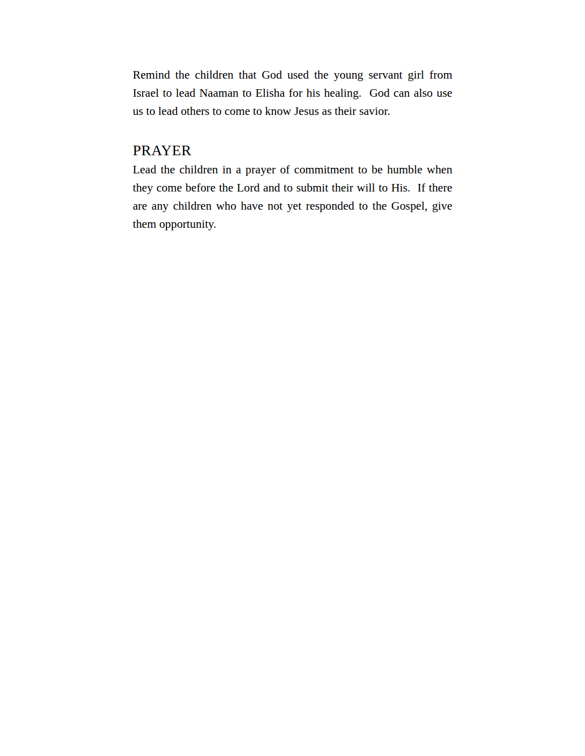Remind the children that God used the young servant girl from Israel to lead Naaman to Elisha for his healing. God can also use us to lead others to come to know Jesus as their savior.
PRAYER
Lead the children in a prayer of commitment to be humble when they come before the Lord and to submit their will to His. If there are any children who have not yet responded to the Gospel, give them opportunity.